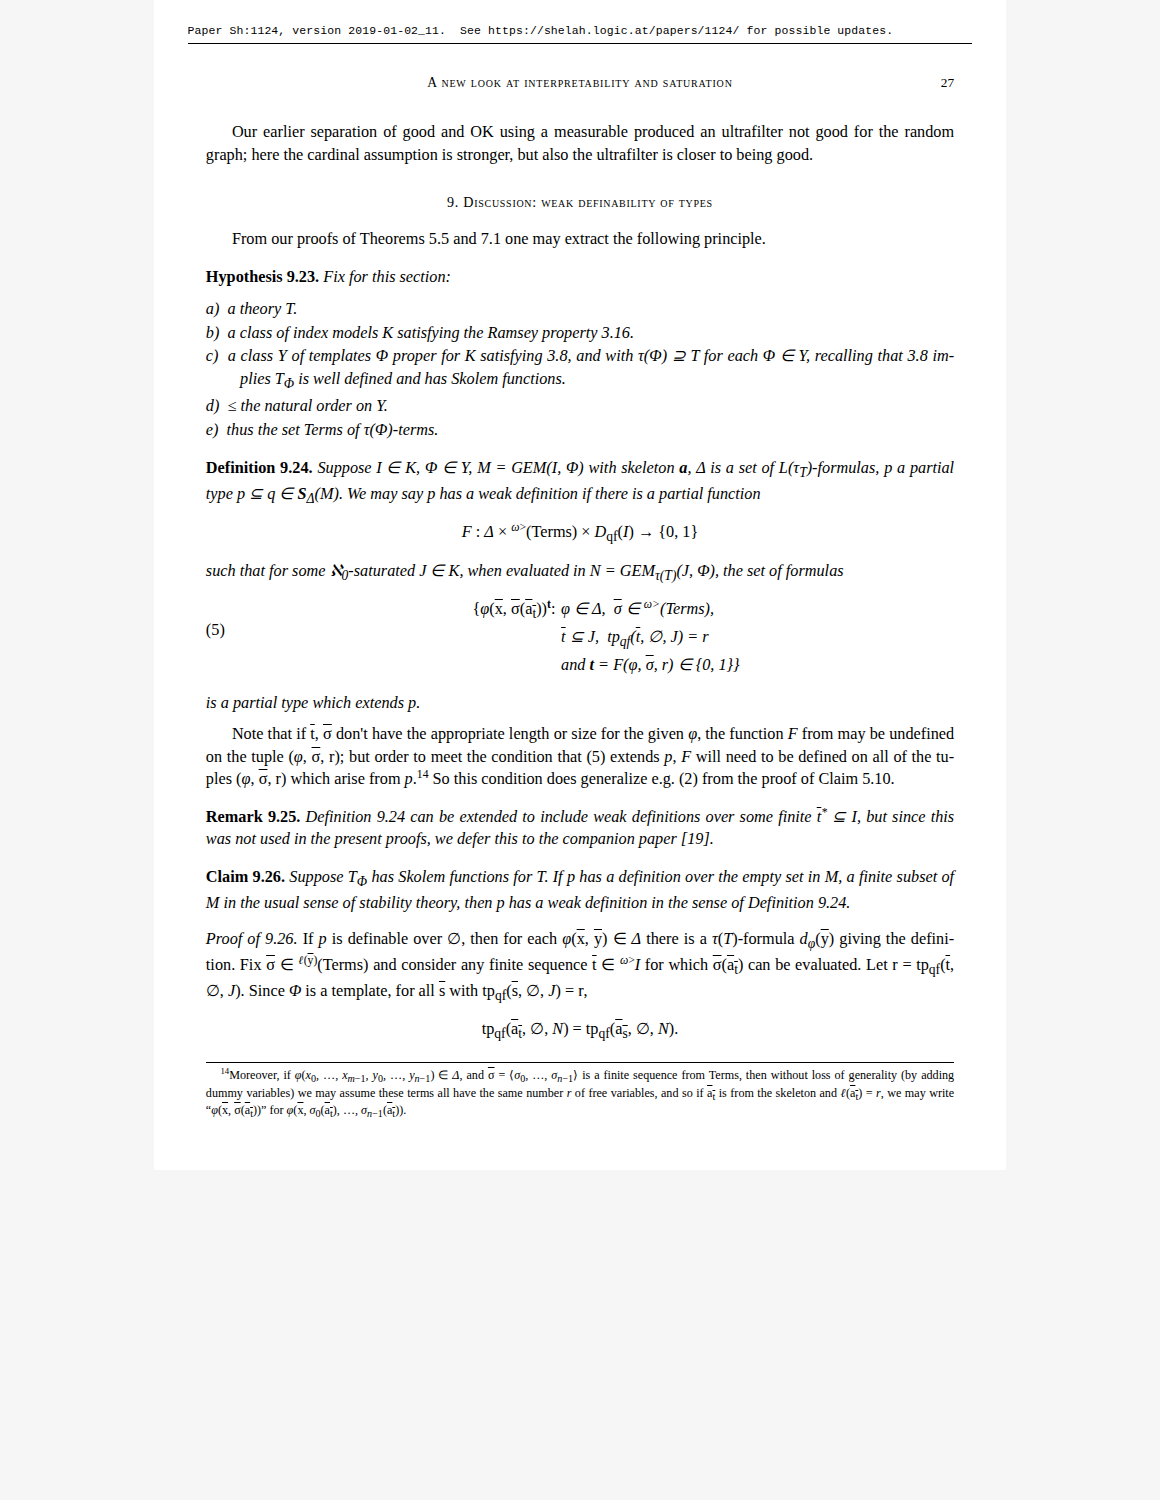Paper Sh:1124, version 2019-01-02_11. See https://shelah.logic.at/papers/1124/ for possible updates.
A new look at interpretability and saturation 27
Our earlier separation of good and OK using a measurable produced an ultrafilter not good for the random graph; here the cardinal assumption is stronger, but also the ultrafilter is closer to being good.
9. Discussion: weak definability of types
From our proofs of Theorems 5.5 and 7.1 one may extract the following principle.
Hypothesis 9.23. Fix for this section:
a) a theory T.
b) a class of index models K satisfying the Ramsey property 3.16.
c) a class Υ of templates Φ proper for K satisfying 3.8, and with τ(Φ) ⊇ T for each Φ ∈ Υ, recalling that 3.8 implies TΦ is well defined and has Skolem functions.
d) ≤ the natural order on Υ.
e) thus the set Terms of τ(Φ)-terms.
Definition 9.24. Suppose I ∈ K, Φ ∈ Υ, M = GEM(I, Φ) with skeleton a, Δ is a set of L(τT)-formulas, p a partial type p ⊆ q ∈ SΔ(M). We may say p has a weak definition if there is a partial function
F : Δ × ω>(Terms) × Dqf(I) → {0, 1}
such that for some ℵ0-saturated J ∈ K, when evaluated in N = GEMτ(T)(J, Φ), the set of formulas
(5)
| { φ ( x , σ ( a t )) t : | φ ∈ Δ , σ ∈ ω > (Terms), |
| | t ⊆ J , tp qf ( t , ∅, J ) = r |
| | and t = F ( φ , σ , r ) ∈ {0, 1}} |
is a partial type which extends p.
Note that if t, σ don't have the appropriate length or size for the given φ, the function F from may be undefined on the tuple (φ, σ, r); but order to meet the condition that (5) extends p, F will need to be defined on all of the tuples (φ, σ, r) which arise from p.14 So this condition does generalize e.g. (2) from the proof of Claim 5.10.
Remark 9.25. Definition 9.24 can be extended to include weak definitions over some finite t* ⊆ I, but since this was not used in the present proofs, we defer this to the companion paper [19].
Claim 9.26. Suppose TΦ has Skolem functions for T. If p has a definition over the empty set in M, a finite subset of M in the usual sense of stability theory, then p has a weak definition in the sense of Definition 9.24.
Proof of 9.26. If p is definable over ∅, then for each φ(x, y) ∈ Δ there is a τ(T)-formula dφ(y) giving the definition. Fix σ ∈ ℓ(y)(Terms) and consider any finite sequence t ∈ ω>I for which σ(at) can be evaluated. Let r = tpqf(t, ∅, J). Since Φ is a template, for all s with tpqf(s, ∅, J) = r,
tpqf(at, ∅, N) = tpqf(as, ∅, N).
14Moreover, if φ(x0, …, xm−1, y0, …, yn−1) ∈ Δ, and σ = ⟨σ0, …, σn−1⟩ is a finite sequence from Terms, then without loss of generality (by adding dummy variables) we may assume these terms all have the same number r of free variables, and so if at is from the skeleton and ℓ(at) = r, we may write “φ(x, σ(at))” for φ(x, σ0(at), …, σn−1(at)).